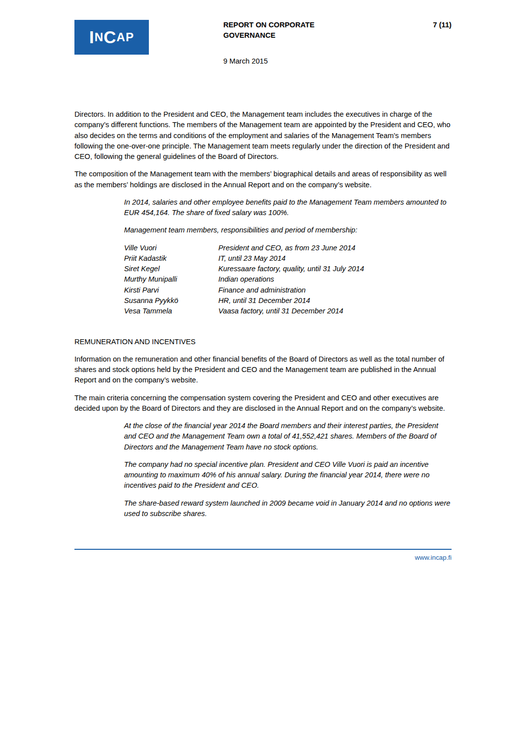INCAP
Report on Corporate
Governance 7 (11)
9 March 2015
Directors. In addition to the President and CEO, the Management team includes the executives in charge of the company’s different functions. The members of the Management team are appointed by the President and CEO, who also decides on the terms and conditions of the employment and salaries of the Management Team’s members following the one-over-one principle. The Management team meets regularly under the direction of the President and CEO, following the general guidelines of the Board of Directors.
The composition of the Management team with the members’ biographical details and areas of responsibility as well as the members’ holdings are disclosed in the Annual Report and on the company’s website.
In 2014, salaries and other employee benefits paid to the Management Team members amounted to EUR 454,164. The share of fixed salary was 100%.
Management team members, responsibilities and period of membership:
| Ville Vuori | President and CEO, as from 23 June 2014 |
| Priit Kadastik | IT, until 23 May 2014 |
| Siret Kegel | Kuressaare factory, quality, until 31 July 2014 |
| Murthy Munipalli | Indian operations |
| Kirsti Parvi | Finance and administration |
| Susanna Pyykkö | HR, until 31 December 2014 |
| Vesa Tammela | Vaasa factory, until 31 December 2014 |
Remuneration and incentives
Information on the remuneration and other financial benefits of the Board of Directors as well as the total number of shares and stock options held by the President and CEO and the Management team are published in the Annual Report and on the company’s website.
The main criteria concerning the compensation system covering the President and CEO and other executives are decided upon by the Board of Directors and they are disclosed in the Annual Report and on the company’s website.
At the close of the financial year 2014 the Board members and their interest parties, the President and CEO and the Management Team own a total of 41,552,421 shares. Members of the Board of Directors and the Management Team have no stock options.
The company had no special incentive plan. President and CEO Ville Vuori is paid an incentive amounting to maximum 40% of his annual salary. During the financial year 2014, there were no incentives paid to the President and CEO.
The share-based reward system launched in 2009 became void in January 2014 and no options were used to subscribe shares.
www.incap.fi